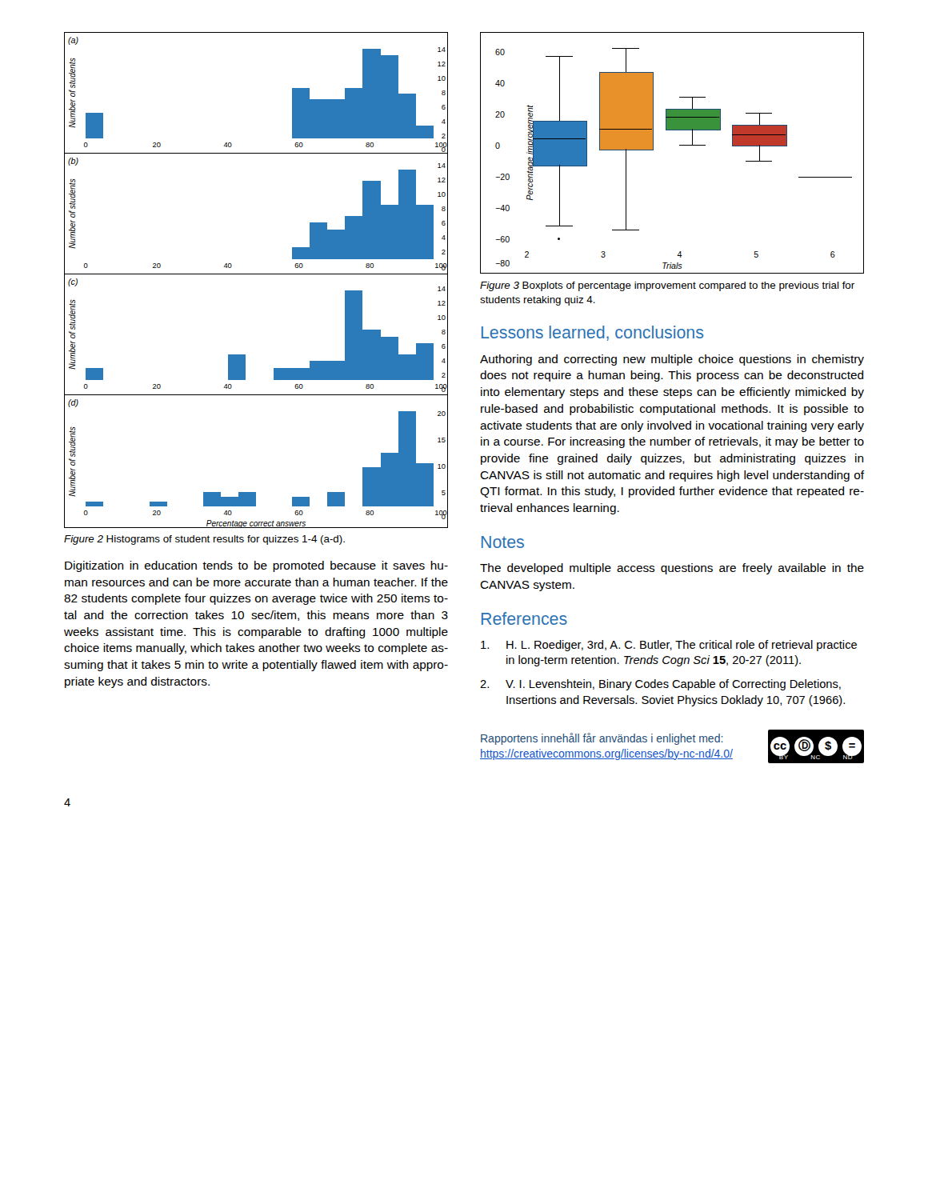(a) Number of students 14 12 10 8 6 4 2 0
0 20 40 60 80 100
(b) Number of students 14 12 10 8 6 4 2 0
0 20 40 60 80 100
(c) Number of students 14 12 10 8 6 4 2 0
0 20 40 60 80 100
(d) Number of students 20 15 10 5 0
0 20 40 60 80 100
Percentage correct answers
Figure 2 Histograms of student results for quizzes 1-4 (a-d).
Digitization in education tends to be promoted because it saves human resources and can be more accurate than a human teacher. If the 82 students complete four quizzes on average twice with 250 items total and the correction takes 10 sec/item, this means more than 3 weeks assistant time. This is comparable to drafting 1000 multiple choice items manually, which takes another two weeks to complete assuming that it takes 5 min to write a potentially flawed item with appropriate keys and distractors.
Percentage improvement 60 40 20 0 −20 −40 −60 −80
2 3 4 5 6
Trials
Figure 3 Boxplots of percentage improvement compared to the previous trial for students retaking quiz 4.
Lessons learned, conclusions
Authoring and correcting new multiple choice questions in chemistry does not require a human being. This process can be deconstructed into elementary steps and these steps can be efficiently mimicked by rule-based and probabilistic computational methods. It is possible to activate students that are only involved in vocational training very early in a course. For increasing the number of retrievals, it may be better to provide fine grained daily quizzes, but administrating quizzes in CANVAS is still not automatic and requires high level understanding of QTI format. In this study, I provided further evidence that repeated retrieval enhances learning.
Notes
The developed multiple access questions are freely available in the CANVAS system.
References
H. L. Roediger, 3rd, A. C. Butler, The critical role of retrieval practice in long-term retention. Trends Cogn Sci 15, 20-27 (2011).
V. I. Levenshtein, Binary Codes Capable of Correcting Deletions, Insertions and Reversals. Soviet Physics Doklady 10, 707 (1966).
Rapportens innehåll får användas i enlighet med:
https://creativecommons.org/licenses/by-nc-nd/4.0/
cc
Ⓓ
$
=
BY NC ND
4